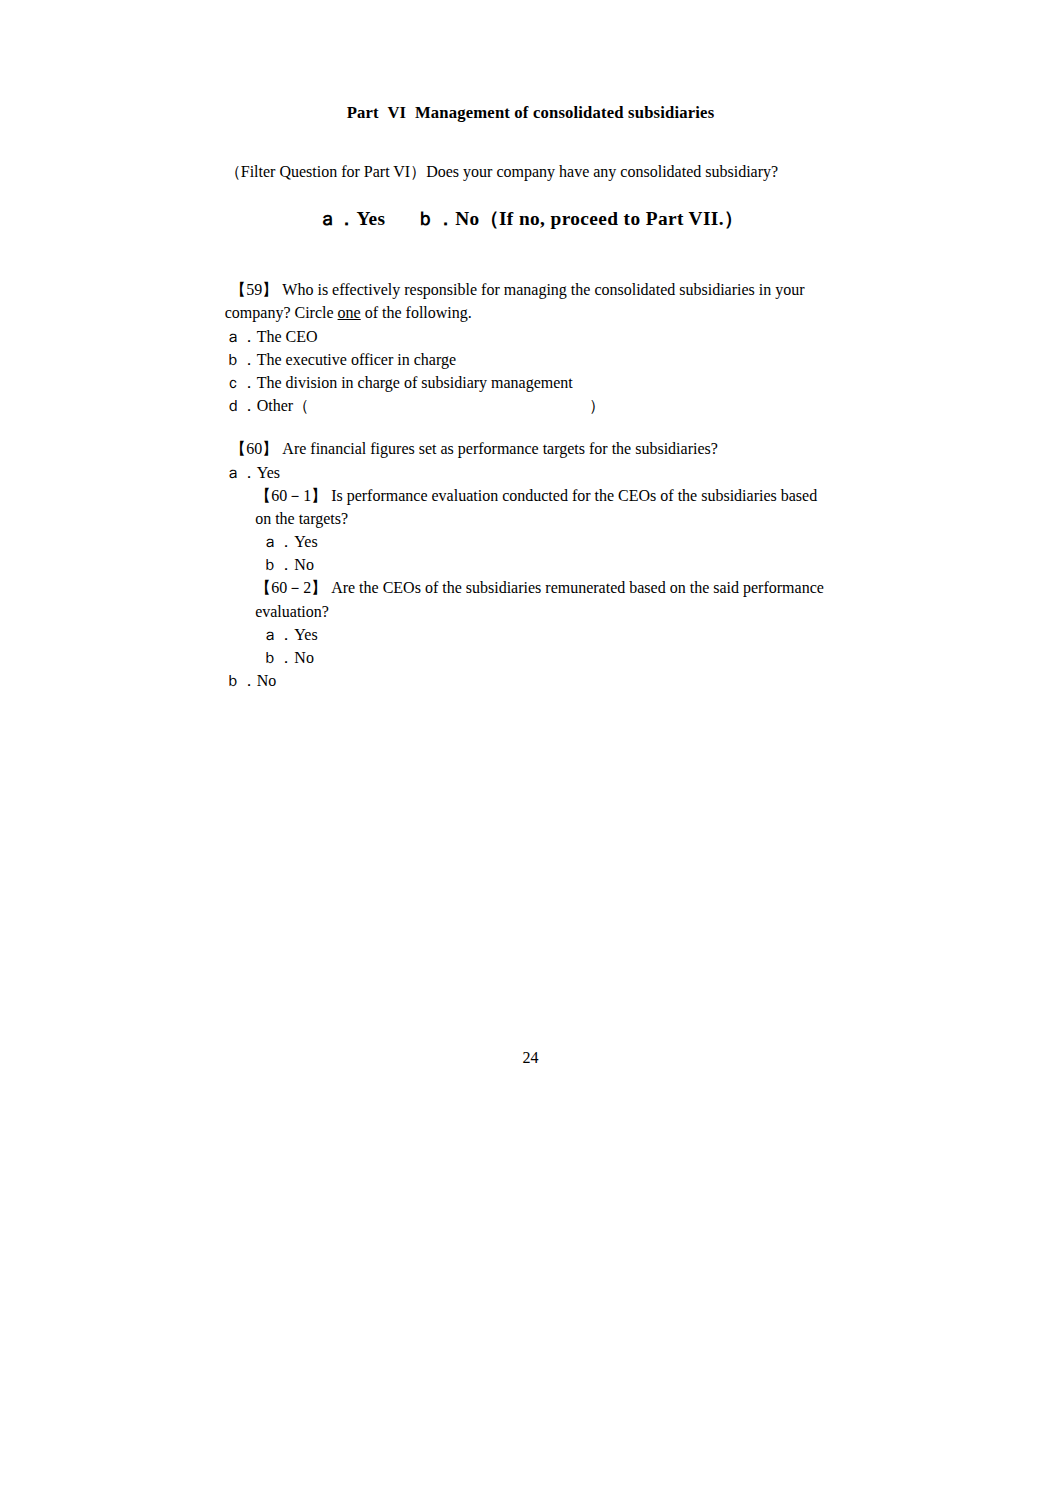Part VI Management of consolidated subsidiaries
（Filter Question for Part VI）Does your company have any consolidated subsidiary?
ａ．Yes ｂ．No（If no, proceed to Part VII.）
【59】 Who is effectively responsible for managing the consolidated subsidiaries in your company? Circle one of the following.
ａ．The CEO
ｂ．The executive officer in charge
ｃ．The division in charge of subsidiary management
ｄ．Other（ ）
【60】 Are financial figures set as performance targets for the subsidiaries?
ａ．Yes
【60－1】 Is performance evaluation conducted for the CEOs of the subsidiaries based on the targets?
ａ．Yes
ｂ．No
【60－2】 Are the CEOs of the subsidiaries remunerated based on the said performance evaluation?
ａ．Yes
ｂ．No
ｂ．No
24